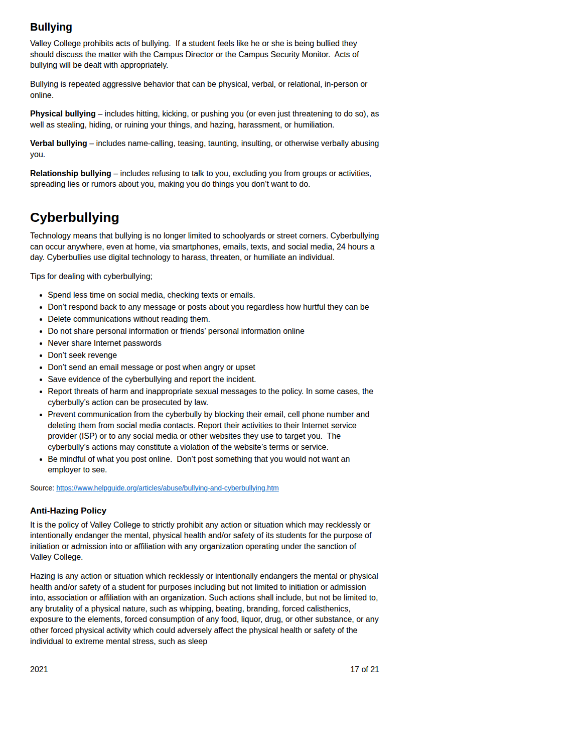Bullying
Valley College prohibits acts of bullying. If a student feels like he or she is being bullied they should discuss the matter with the Campus Director or the Campus Security Monitor. Acts of bullying will be dealt with appropriately.
Bullying is repeated aggressive behavior that can be physical, verbal, or relational, in-person or online.
Physical bullying – includes hitting, kicking, or pushing you (or even just threatening to do so), as well as stealing, hiding, or ruining your things, and hazing, harassment, or humiliation.
Verbal bullying – includes name-calling, teasing, taunting, insulting, or otherwise verbally abusing you.
Relationship bullying – includes refusing to talk to you, excluding you from groups or activities, spreading lies or rumors about you, making you do things you don’t want to do.
Cyberbullying
Technology means that bullying is no longer limited to schoolyards or street corners. Cyberbullying can occur anywhere, even at home, via smartphones, emails, texts, and social media, 24 hours a day. Cyberbullies use digital technology to harass, threaten, or humiliate an individual.
Tips for dealing with cyberbullying;
Spend less time on social media, checking texts or emails.
Don’t respond back to any message or posts about you regardless how hurtful they can be
Delete communications without reading them.
Do not share personal information or friends’ personal information online
Never share Internet passwords
Don’t seek revenge
Don’t send an email message or post when angry or upset
Save evidence of the cyberbullying and report the incident.
Report threats of harm and inappropriate sexual messages to the policy. In some cases, the cyberbully’s action can be prosecuted by law.
Prevent communication from the cyberbully by blocking their email, cell phone number and deleting them from social media contacts. Report their activities to their Internet service provider (ISP) or to any social media or other websites they use to target you. The cyberbully’s actions may constitute a violation of the website’s terms or service.
Be mindful of what you post online. Don’t post something that you would not want an employer to see.
Source: https://www.helpguide.org/articles/abuse/bullying-and-cyberbullying.htm
Anti-Hazing Policy
It is the policy of Valley College to strictly prohibit any action or situation which may recklessly or intentionally endanger the mental, physical health and/or safety of its students for the purpose of initiation or admission into or affiliation with any organization operating under the sanction of Valley College.
Hazing is any action or situation which recklessly or intentionally endangers the mental or physical health and/or safety of a student for purposes including but not limited to initiation or admission into, association or affiliation with an organization. Such actions shall include, but not be limited to, any brutality of a physical nature, such as whipping, beating, branding, forced calisthenics, exposure to the elements, forced consumption of any food, liquor, drug, or other substance, or any other forced physical activity which could adversely affect the physical health or safety of the individual to extreme mental stress, such as sleep
2021 17 of 21